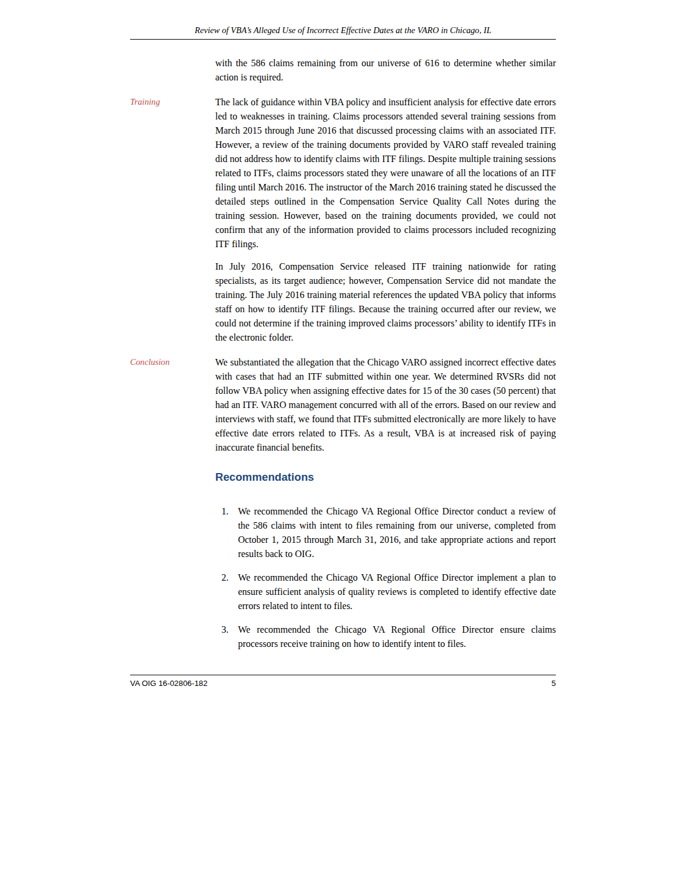Review of VBA’s Alleged Use of Incorrect Effective Dates at the VARO in Chicago, IL
with the 586 claims remaining from our universe of 616 to determine whether similar action is required.
Training
The lack of guidance within VBA policy and insufficient analysis for effective date errors led to weaknesses in training. Claims processors attended several training sessions from March 2015 through June 2016 that discussed processing claims with an associated ITF. However, a review of the training documents provided by VARO staff revealed training did not address how to identify claims with ITF filings. Despite multiple training sessions related to ITFs, claims processors stated they were unaware of all the locations of an ITF filing until March 2016. The instructor of the March 2016 training stated he discussed the detailed steps outlined in the Compensation Service Quality Call Notes during the training session. However, based on the training documents provided, we could not confirm that any of the information provided to claims processors included recognizing ITF filings.
In July 2016, Compensation Service released ITF training nationwide for rating specialists, as its target audience; however, Compensation Service did not mandate the training. The July 2016 training material references the updated VBA policy that informs staff on how to identify ITF filings. Because the training occurred after our review, we could not determine if the training improved claims processors’ ability to identify ITFs in the electronic folder.
Conclusion
We substantiated the allegation that the Chicago VARO assigned incorrect effective dates with cases that had an ITF submitted within one year. We determined RVSRs did not follow VBA policy when assigning effective dates for 15 of the 30 cases (50 percent) that had an ITF. VARO management concurred with all of the errors. Based on our review and interviews with staff, we found that ITFs submitted electronically are more likely to have effective date errors related to ITFs. As a result, VBA is at increased risk of paying inaccurate financial benefits.
Recommendations
We recommended the Chicago VA Regional Office Director conduct a review of the 586 claims with intent to files remaining from our universe, completed from October 1, 2015 through March 31, 2016, and take appropriate actions and report results back to OIG.
We recommended the Chicago VA Regional Office Director implement a plan to ensure sufficient analysis of quality reviews is completed to identify effective date errors related to intent to files.
We recommended the Chicago VA Regional Office Director ensure claims processors receive training on how to identify intent to files.
VA OIG 16-02806-182
5